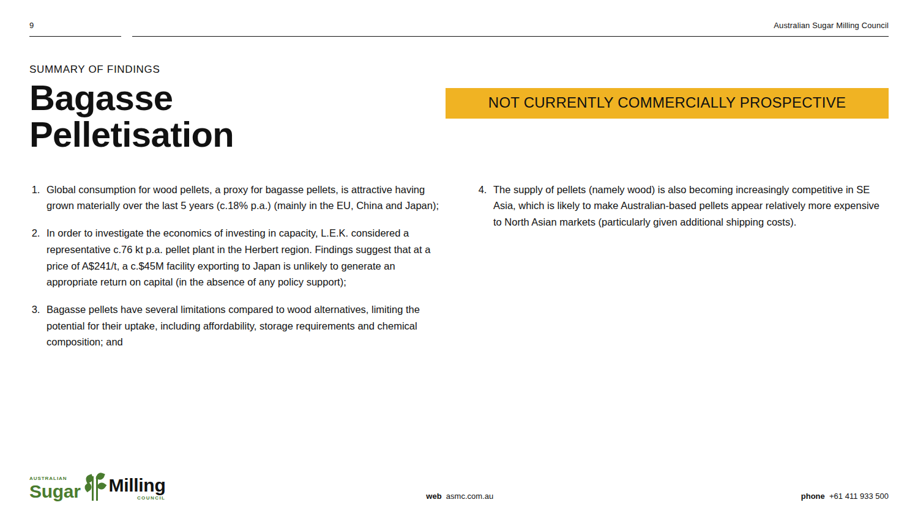9
Australian Sugar Milling Council
SUMMARY OF FINDINGS
Bagasse
Pelletisation
NOT CURRENTLY COMMERCIALLY PROSPECTIVE
Global consumption for wood pellets, a proxy for bagasse pellets, is attractive having grown materially over the last 5 years (c.18% p.a.) (mainly in the EU, China and Japan);
In order to investigate the economics of investing in capacity, L.E.K. considered a representative c.76 kt p.a. pellet plant in the Herbert region. Findings suggest that at a price of A$241/t, a c.$45M facility exporting to Japan is unlikely to generate an appropriate return on capital (in the absence of any policy support);
Bagasse pellets have several limitations compared to wood alternatives, limiting the potential for their uptake, including affordability, storage requirements and chemical composition; and
The supply of pellets (namely wood) is also becoming increasingly competitive in SE Asia, which is likely to make Australian-based pellets appear relatively more expensive to North Asian markets (particularly given additional shipping costs).
AUSTRALIAN Sugar
Milling COUNCIL
web asmc.com.au
phone +61 411 933 500